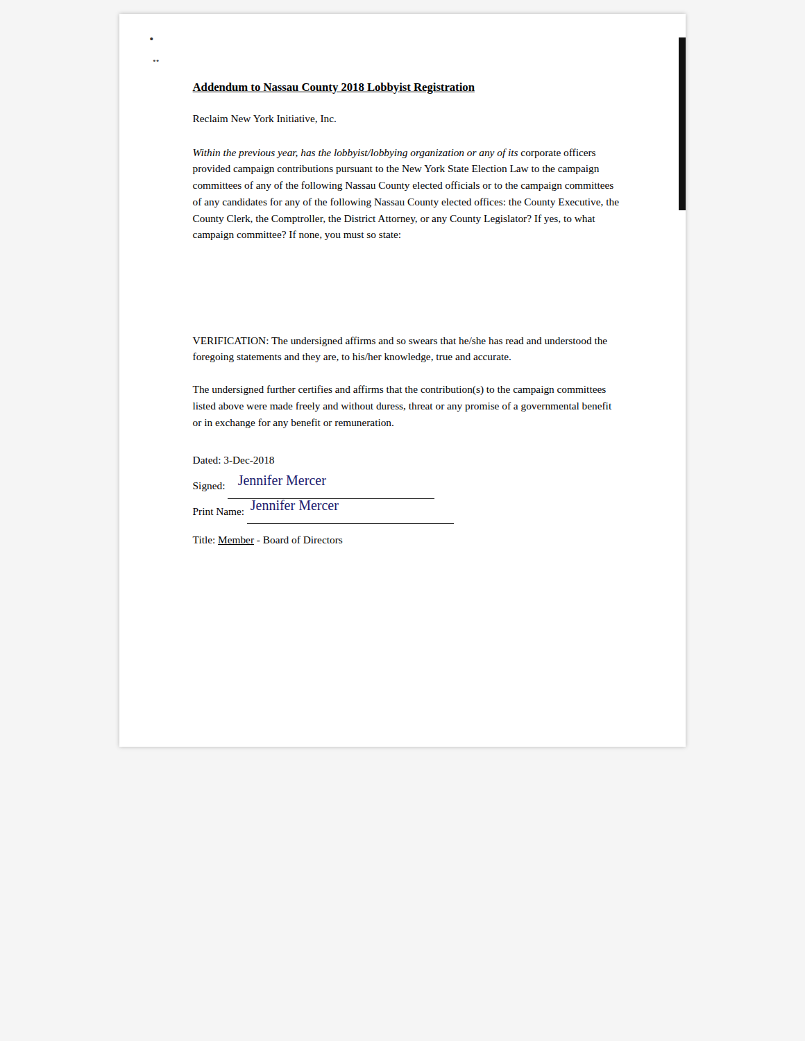•
••
Addendum to Nassau County 2018 Lobbyist Registration
Reclaim New York Initiative, Inc.
Within the previous year, has the lobbyist/lobbying organization or any of its corporate officers provided campaign contributions pursuant to the New York State Election Law to the campaign committees of any of the following Nassau County elected officials or to the campaign committees of any candidates for any of the following Nassau County elected offices: the County Executive, the County Clerk, the Comptroller, the District Attorney, or any County Legislator? If yes, to what campaign committee? If none, you must so state:
VERIFICATION: The undersigned affirms and so swears that he/she has read and understood the foregoing statements and they are, to his/her knowledge, true and accurate.
The undersigned further certifies and affirms that the contribution(s) to the campaign committees listed above were made freely and without duress, threat or any promise of a governmental benefit or in exchange for any benefit or remuneration.
Dated: 3-Dec-2018
Signed: Jennifer Mercer
Print Name: Jennifer Mercer
Title: Member - Board of Directors